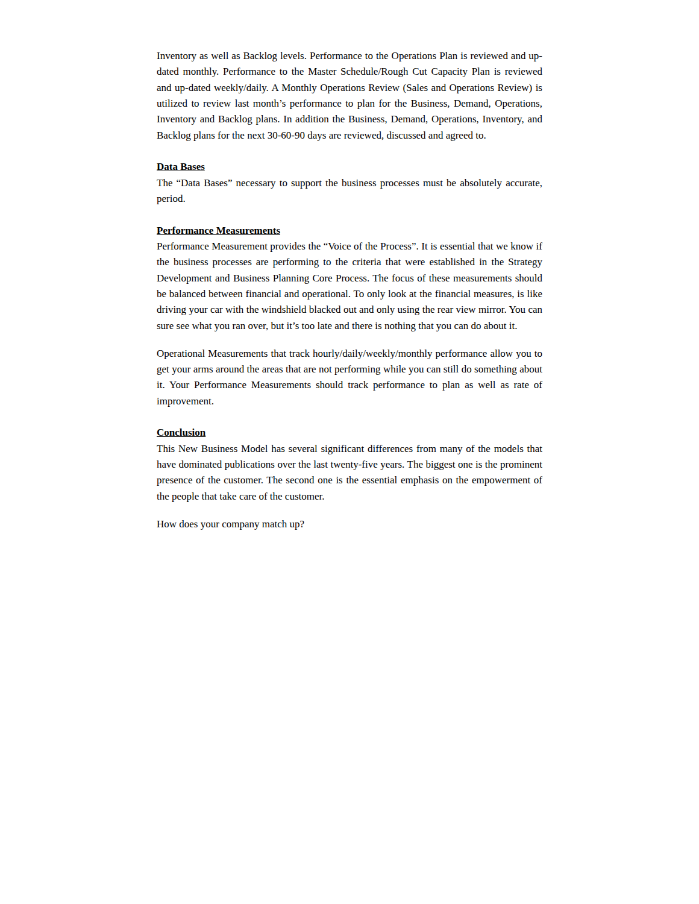Inventory as well as Backlog levels. Performance to the Operations Plan is reviewed and up-dated monthly. Performance to the Master Schedule/Rough Cut Capacity Plan is reviewed and up-dated weekly/daily. A Monthly Operations Review (Sales and Operations Review) is utilized to review last month’s performance to plan for the Business, Demand, Operations, Inventory and Backlog plans. In addition the Business, Demand, Operations, Inventory, and Backlog plans for the next 30-60-90 days are reviewed, discussed and agreed to.
Data Bases
The “Data Bases” necessary to support the business processes must be absolutely accurate, period.
Performance Measurements
Performance Measurement provides the “Voice of the Process”. It is essential that we know if the business processes are performing to the criteria that were established in the Strategy Development and Business Planning Core Process. The focus of these measurements should be balanced between financial and operational. To only look at the financial measures, is like driving your car with the windshield blacked out and only using the rear view mirror. You can sure see what you ran over, but it’s too late and there is nothing that you can do about it.
Operational Measurements that track hourly/daily/weekly/monthly performance allow you to get your arms around the areas that are not performing while you can still do something about it. Your Performance Measurements should track performance to plan as well as rate of improvement.
Conclusion
This New Business Model has several significant differences from many of the models that have dominated publications over the last twenty-five years. The biggest one is the prominent presence of the customer. The second one is the essential emphasis on the empowerment of the people that take care of the customer.
How does your company match up?